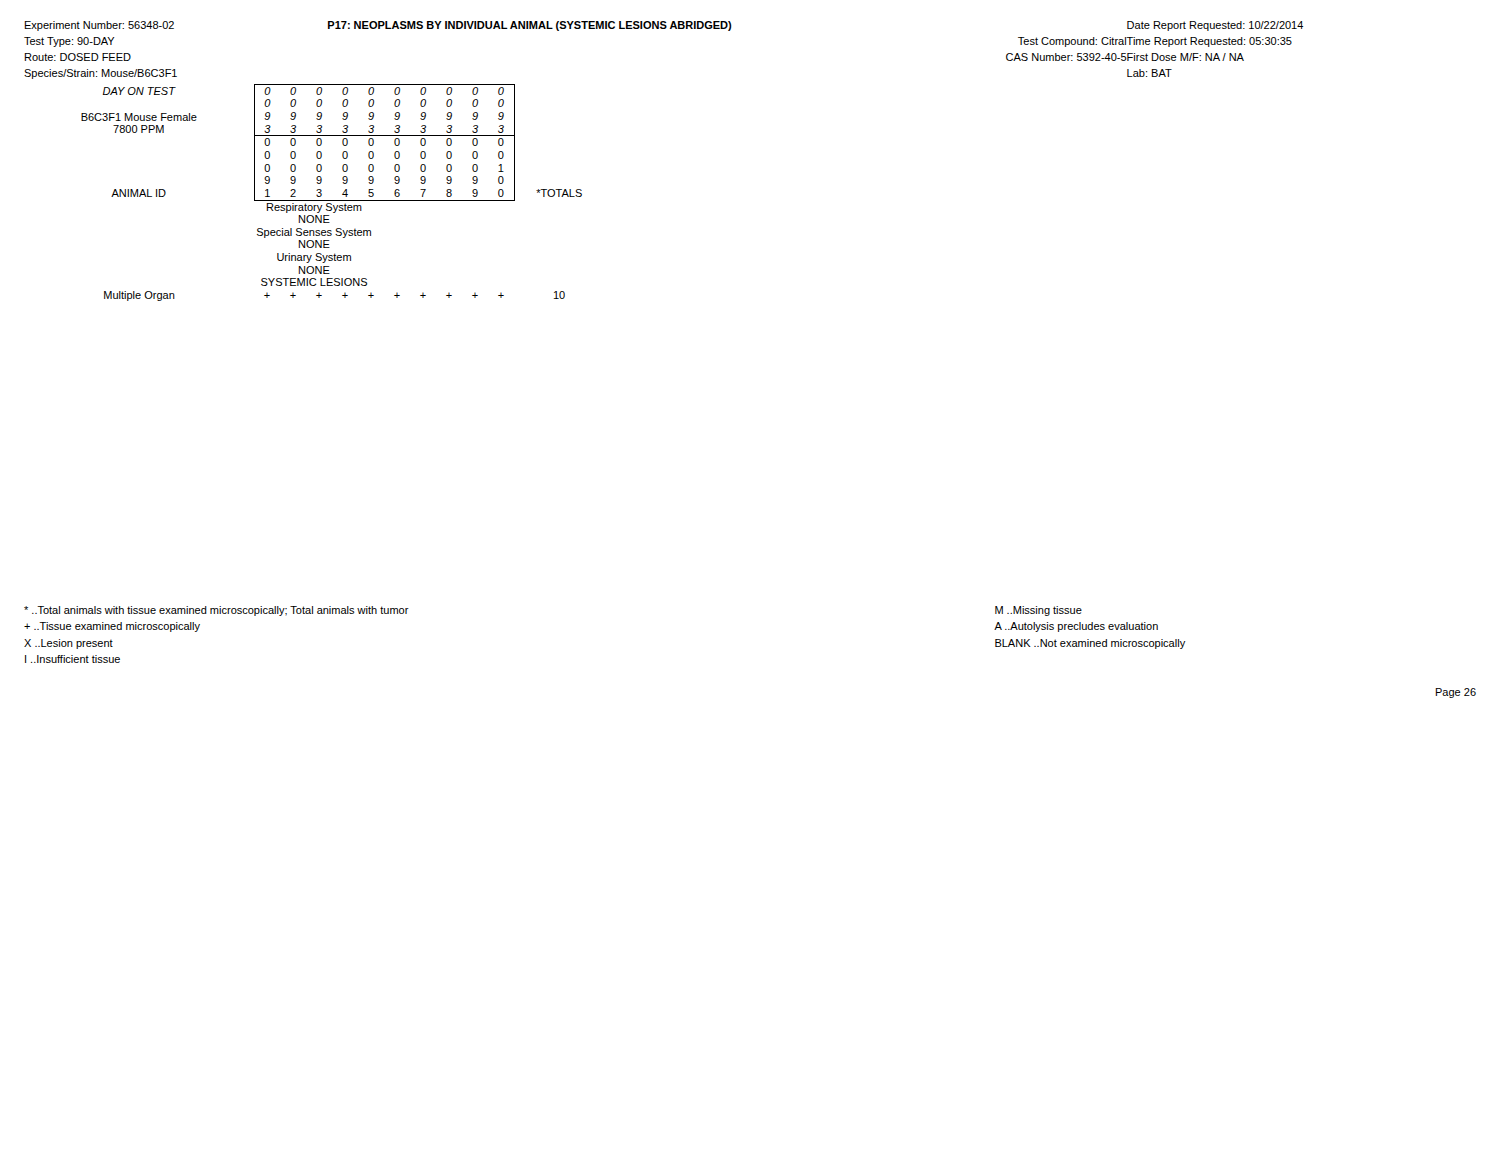| Experiment Number: 56348-02 | P17: NEOPLASMS BY INDIVIDUAL ANIMAL (SYSTEMIC LESIONS ABRIDGED) | Date Report Requested: 10/22/2014 |
| Test Type: 90-DAY | Test Compound: Citral | Time Report Requested: 05:30:35 |
| Route: DOSED FEED | CAS Number: 5392-40-5 | First Dose M/F: NA / NA |
| Species/Strain: Mouse/B6C3F1 | | Lab: BAT |
| DAY ON TEST | 0 | 0 | 0 | 0 | 0 | 0 | 0 | 0 | 0 | 0 | |
| B6C3F1 Mouse Female 7800 PPM | 0 | 0 | 0 | 0 | 0 | 0 | 0 | 0 | 0 | 0 | |
| 9 | 9 | 9 | 9 | 9 | 9 | 9 | 9 | 9 | 9 | |
| 3 | 3 | 3 | 3 | 3 | 3 | 3 | 3 | 3 | 3 | |
| ANIMAL ID | 0 | 0 | 0 | 0 | 0 | 0 | 0 | 0 | 0 | 0 | |
| 0 | 0 | 0 | 0 | 0 | 0 | 0 | 0 | 0 | 0 | |
| 0 | 0 | 0 | 0 | 0 | 0 | 0 | 0 | 0 | 1 | |
| 9 | 9 | 9 | 9 | 9 | 9 | 9 | 9 | 9 | 0 | |
| 1 | 2 | 3 | 4 | 5 | 6 | 7 | 8 | 9 | 0 | *TOTALS |
| Respiratory System |
| NONE |
| Special Senses System |
| NONE |
| Urinary System |
| NONE |
| SYSTEMIC LESIONS |
| Multiple Organ | + | + | + | + | + | + | + | + | + | + | 10 |
| * ..Total animals with tissue examined microscopically; Total animals with tumor | M ..Missing tissue |
| + ..Tissue examined microscopically | A ..Autolysis precludes evaluation |
| X ..Lesion present | BLANK ..Not examined microscopically |
| I ..Insufficient tissue | |
Page 26